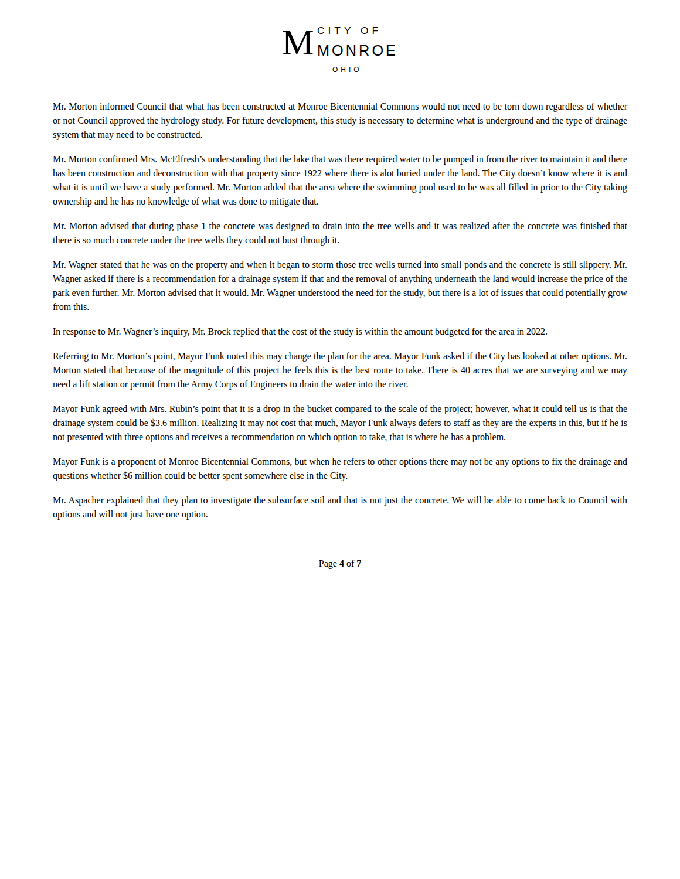M
City of
Monroe
Ohio
Mr. Morton informed Council that what has been constructed at Monroe Bicentennial Commons would not need to be torn down regardless of whether or not Council approved the hydrology study. For future development, this study is necessary to determine what is underground and the type of drainage system that may need to be constructed.
Mr. Morton confirmed Mrs. McElfresh’s understanding that the lake that was there required water to be pumped in from the river to maintain it and there has been construction and deconstruction with that property since 1922 where there is alot buried under the land. The City doesn’t know where it is and what it is until we have a study performed. Mr. Morton added that the area where the swimming pool used to be was all filled in prior to the City taking ownership and he has no knowledge of what was done to mitigate that.
Mr. Morton advised that during phase 1 the concrete was designed to drain into the tree wells and it was realized after the concrete was finished that there is so much concrete under the tree wells they could not bust through it.
Mr. Wagner stated that he was on the property and when it began to storm those tree wells turned into small ponds and the concrete is still slippery. Mr. Wagner asked if there is a recommendation for a drainage system if that and the removal of anything underneath the land would increase the price of the park even further. Mr. Morton advised that it would. Mr. Wagner understood the need for the study, but there is a lot of issues that could potentially grow from this.
In response to Mr. Wagner’s inquiry, Mr. Brock replied that the cost of the study is within the amount budgeted for the area in 2022.
Referring to Mr. Morton’s point, Mayor Funk noted this may change the plan for the area. Mayor Funk asked if the City has looked at other options. Mr. Morton stated that because of the magnitude of this project he feels this is the best route to take. There is 40 acres that we are surveying and we may need a lift station or permit from the Army Corps of Engineers to drain the water into the river.
Mayor Funk agreed with Mrs. Rubin’s point that it is a drop in the bucket compared to the scale of the project; however, what it could tell us is that the drainage system could be $3.6 million. Realizing it may not cost that much, Mayor Funk always defers to staff as they are the experts in this, but if he is not presented with three options and receives a recommendation on which option to take, that is where he has a problem.
Mayor Funk is a proponent of Monroe Bicentennial Commons, but when he refers to other options there may not be any options to fix the drainage and questions whether $6 million could be better spent somewhere else in the City.
Mr. Aspacher explained that they plan to investigate the subsurface soil and that is not just the concrete. We will be able to come back to Council with options and will not just have one option.
Page 4 of 7